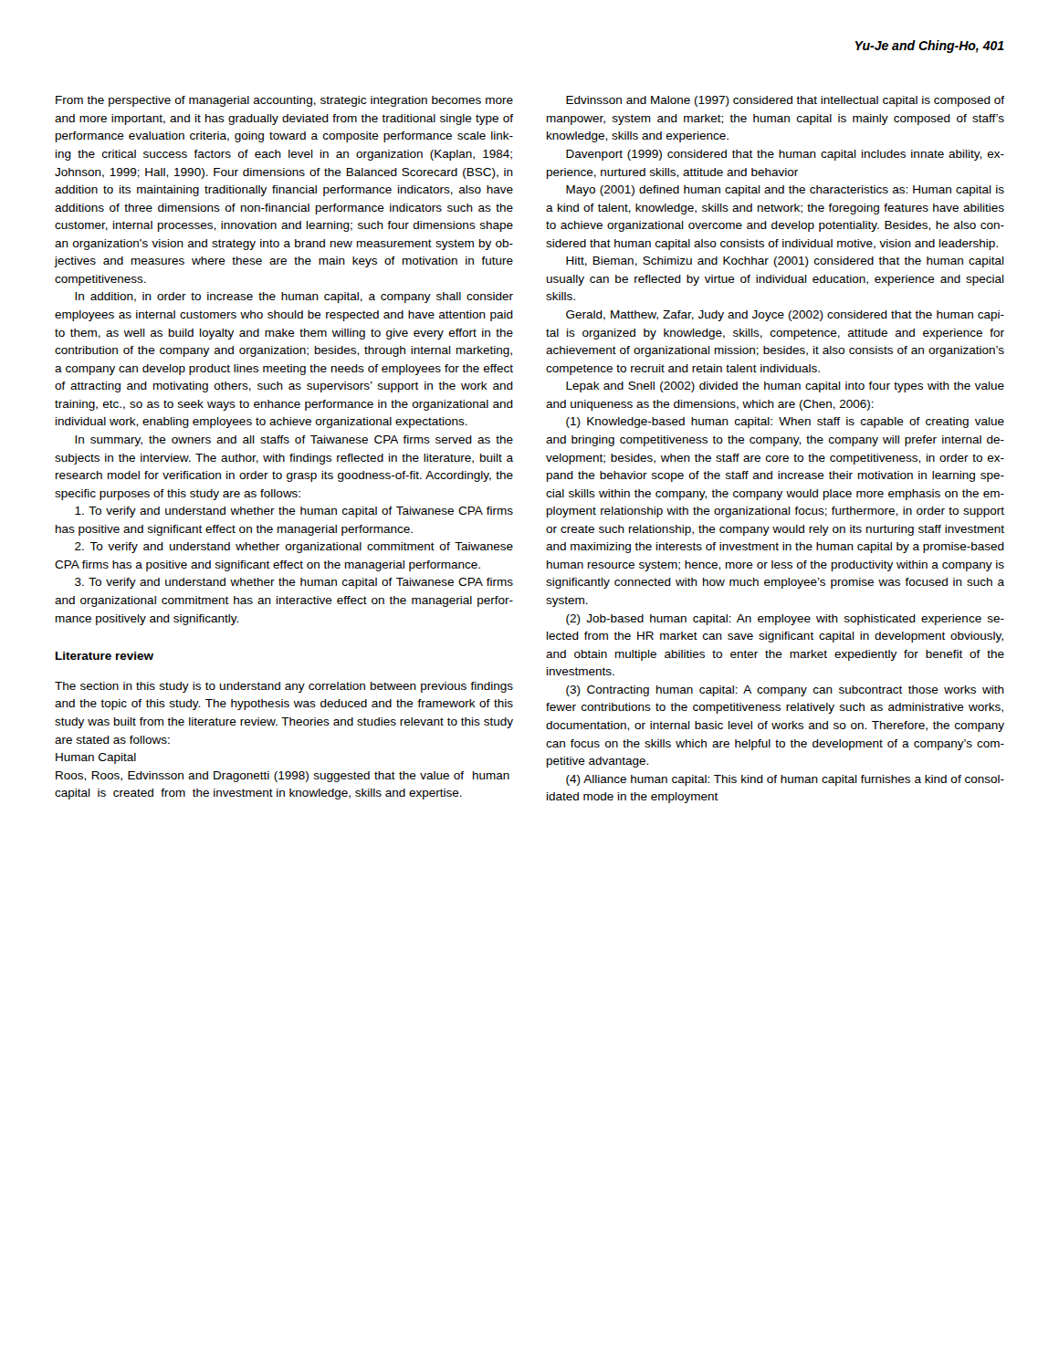Yu-Je and Ching-Ho, 401
From the perspective of managerial accounting, strategic integration becomes more and more important, and it has gradually deviated from the traditional single type of performance evaluation criteria, going toward a composite performance scale linking the critical success factors of each level in an organization (Kaplan, 1984; Johnson, 1999; Hall, 1990). Four dimensions of the Balanced Scorecard (BSC), in addition to its maintaining traditionally financial performance indicators, also have additions of three dimensions of non-financial performance indicators such as the customer, internal processes, innovation and learning; such four dimensions shape an organization's vision and strategy into a brand new measurement system by objectives and measures where these are the main keys of motivation in future competitiveness.
In addition, in order to increase the human capital, a company shall consider employees as internal customers who should be respected and have attention paid to them, as well as build loyalty and make them willing to give every effort in the contribution of the company and organization; besides, through internal marketing, a company can develop product lines meeting the needs of employees for the effect of attracting and motivating others, such as supervisors’ support in the work and training, etc., so as to seek ways to enhance performance in the organizational and individual work, enabling employees to achieve organizational expectations.
In summary, the owners and all staffs of Taiwanese CPA firms served as the subjects in the interview. The author, with findings reflected in the literature, built a research model for verification in order to grasp its goodness-of-fit. Accordingly, the specific purposes of this study are as follows:
1. To verify and understand whether the human capital of Taiwanese CPA firms has positive and significant effect on the managerial performance.
2. To verify and understand whether organizational commitment of Taiwanese CPA firms has a positive and significant effect on the managerial performance.
3. To verify and understand whether the human capital of Taiwanese CPA firms and organizational commitment has an interactive effect on the managerial performance positively and significantly.
Literature review
The section in this study is to understand any correlation between previous findings and the topic of this study. The hypothesis was deduced and the framework of this study was built from the literature review. Theories and studies relevant to this study are stated as follows:
Human Capital
Roos, Roos, Edvinsson and Dragonetti (1998) suggested that the value of human capital is created from the investment in knowledge, skills and expertise.
Edvinsson and Malone (1997) considered that intellectual capital is composed of manpower, system and market; the human capital is mainly composed of staff’s knowledge, skills and experience.
Davenport (1999) considered that the human capital includes innate ability, experience, nurtured skills, attitude and behavior
Mayo (2001) defined human capital and the characteristics as: Human capital is a kind of talent, knowledge, skills and network; the foregoing features have abilities to achieve organizational overcome and develop potentiality. Besides, he also considered that human capital also consists of individual motive, vision and leadership.
Hitt, Bieman, Schimizu and Kochhar (2001) considered that the human capital usually can be reflected by virtue of individual education, experience and special skills.
Gerald, Matthew, Zafar, Judy and Joyce (2002) considered that the human capital is organized by knowledge, skills, competence, attitude and experience for achievement of organizational mission; besides, it also consists of an organization’s competence to recruit and retain talent individuals.
Lepak and Snell (2002) divided the human capital into four types with the value and uniqueness as the dimensions, which are (Chen, 2006):
(1) Knowledge-based human capital: When staff is capable of creating value and bringing competitiveness to the company, the company will prefer internal development; besides, when the staff are core to the competitiveness, in order to expand the behavior scope of the staff and increase their motivation in learning special skills within the company, the company would place more emphasis on the employment relationship with the organizational focus; furthermore, in order to support or create such relationship, the company would rely on its nurturing staff investment and maximizing the interests of investment in the human capital by a promise-based human resource system; hence, more or less of the productivity within a company is significantly connected with how much employee’s promise was focused in such a system.
(2) Job-based human capital: An employee with sophisticated experience selected from the HR market can save significant capital in development obviously, and obtain multiple abilities to enter the market expediently for benefit of the investments.
(3) Contracting human capital: A company can subcontract those works with fewer contributions to the competitiveness relatively such as administrative works, documentation, or internal basic level of works and so on. Therefore, the company can focus on the skills which are helpful to the development of a company’s competitive advantage.
(4) Alliance human capital: This kind of human capital furnishes a kind of consolidated mode in the employment